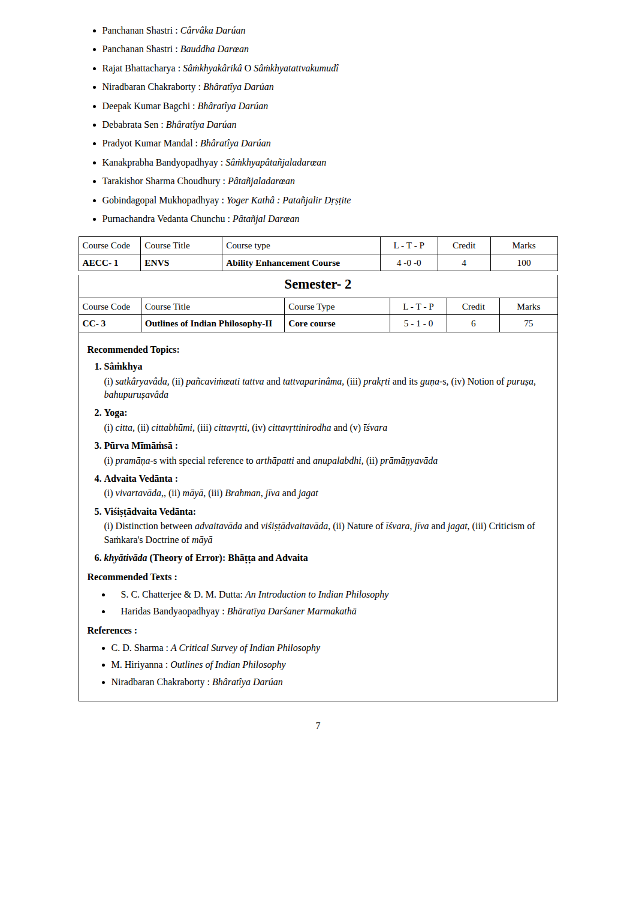Panchanan Shastri : Cârvâka Darúan
Panchanan Shastri : Bauddha Darœan
Rajat Bhattacharya : Sâṁkhyakârikâ O Sâṁkhyatattvakumudî
Niradbaran Chakraborty : Bhâratîya Darúan
Deepak Kumar Bagchi : Bhâratîya Darúan
Debabrata Sen : Bhâratîya Darúan
Pradyot Kumar Mandal : Bhâratîya Darúan
Kanakprabha Bandyopadhyay : Sâṁkhyapâtañjaladarœan
Tarakishor Sharma Choudhury : Pâtañjaladarœan
Gobindagopal Mukhopadhyay : Yoger Kathâ : Patañjalir Dṛṣṭite
Purnachandra Vedanta Chunchu : Pâtañjal Darœan
| Course Code | Course Title | Course type | L - T - P | Credit | Marks |
| AECC- 1 | ENVS | Ability Enhancement Course | 4 -0 -0 | 4 | 100 |
Semester- 2
| Course Code | Course Title | Course Type | L - T - P | Credit | Marks |
| CC- 3 | Outlines of Indian Philosophy-II | Core course | 5 - 1 - 0 | 6 | 75 |
Recommended Topics:
Sâṁkhya (i) satkâryavâda, (ii) pañcaviṁœati tattva and tattvaparinâma, (iii) prakṛti and its guṇa-s, (iv) Notion of puruṣa, bahupuruṣavâda
Yoga: (i) citta, (ii) cittabhūmi, (iii) cittavṛtti, (iv) cittavṛttinirodha and (v) īśvara
Pūrva Mīmāṁsā : (i) pramāṇa-s with special reference to arthāpatti and anupalabdhi, (ii) prāmāṇyavāda
Advaita Vedānta : (i) vivartavāda,, (ii) māyā, (iii) Brahman, jīva and jagat
Viśiṣṭādvaita Vedānta: (i) Distinction between advaitavāda and viśiṣṭādvaitavāda, (ii) Nature of īśvara, jīva and jagat, (iii) Criticism of Saṁkara's Doctrine of māyā
khyātivāda (Theory of Error): Bhāṭṭa and Advaita
Recommended Texts :
S. C. Chatterjee & D. M. Dutta: An Introduction to Indian Philosophy
Haridas Bandyaopadhyay : Bhāratīya Darśaner Marmakathā
References :
C. D. Sharma : A Critical Survey of Indian Philosophy
M. Hiriyanna : Outlines of Indian Philosophy
Niradbaran Chakraborty : Bhâratîya Darúan
7